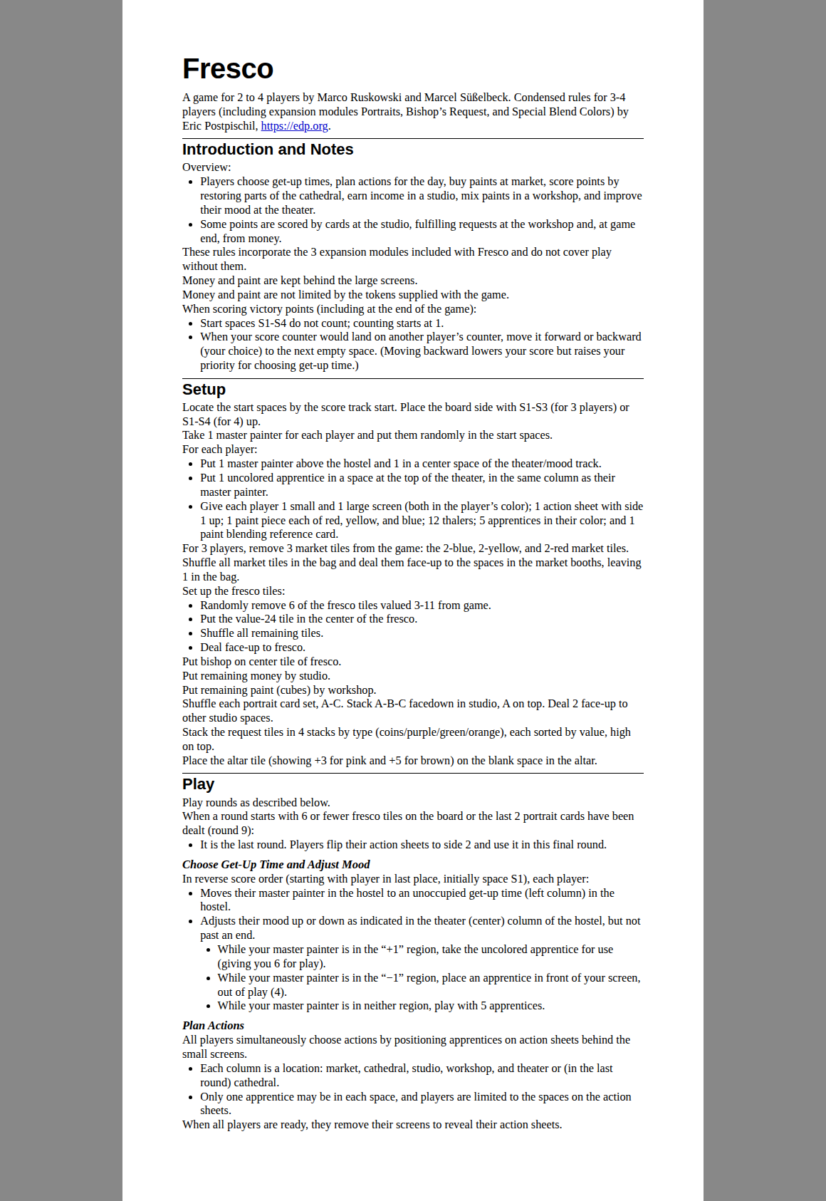Fresco
A game for 2 to 4 players by Marco Ruskowski and Marcel Süßelbeck. Condensed rules for 3-4 players (including expansion modules Portraits, Bishop’s Request, and Special Blend Colors) by Eric Postpischil, https://edp.org.
Introduction and Notes
Overview:
Players choose get-up times, plan actions for the day, buy paints at market, score points by restoring parts of the cathedral, earn income in a studio, mix paints in a workshop, and improve their mood at the theater.
Some points are scored by cards at the studio, fulfilling requests at the workshop and, at game end, from money.
These rules incorporate the 3 expansion modules included with Fresco and do not cover play without them.
Money and paint are kept behind the large screens.
Money and paint are not limited by the tokens supplied with the game.
When scoring victory points (including at the end of the game):
Start spaces S1-S4 do not count; counting starts at 1.
When your score counter would land on another player’s counter, move it forward or backward (your choice) to the next empty space. (Moving backward lowers your score but raises your priority for choosing get-up time.)
Setup
Locate the start spaces by the score track start. Place the board side with S1-S3 (for 3 players) or S1-S4 (for 4) up.
Take 1 master painter for each player and put them randomly in the start spaces.
For each player:
Put 1 master painter above the hostel and 1 in a center space of the theater/mood track.
Put 1 uncolored apprentice in a space at the top of the theater, in the same column as their master painter.
Give each player 1 small and 1 large screen (both in the player’s color); 1 action sheet with side 1 up; 1 paint piece each of red, yellow, and blue; 12 thalers; 5 apprentices in their color; and 1 paint blending reference card.
For 3 players, remove 3 market tiles from the game: the 2-blue, 2-yellow, and 2-red market tiles.
Shuffle all market tiles in the bag and deal them face-up to the spaces in the market booths, leaving 1 in the bag.
Set up the fresco tiles:
Randomly remove 6 of the fresco tiles valued 3-11 from game.
Put the value-24 tile in the center of the fresco.
Shuffle all remaining tiles.
Deal face-up to fresco.
Put bishop on center tile of fresco.
Put remaining money by studio.
Put remaining paint (cubes) by workshop.
Shuffle each portrait card set, A-C. Stack A-B-C facedown in studio, A on top. Deal 2 face-up to other studio spaces.
Stack the request tiles in 4 stacks by type (coins/purple/green/orange), each sorted by value, high on top.
Place the altar tile (showing +3 for pink and +5 for brown) on the blank space in the altar.
Play
Play rounds as described below.
When a round starts with 6 or fewer fresco tiles on the board or the last 2 portrait cards have been dealt (round 9):
It is the last round. Players flip their action sheets to side 2 and use it in this final round.
Choose Get-Up Time and Adjust Mood
In reverse score order (starting with player in last place, initially space S1), each player:
Moves their master painter in the hostel to an unoccupied get-up time (left column) in the hostel.
Adjusts their mood up or down as indicated in the theater (center) column of the hostel, but not past an end.
While your master painter is in the “+1” region, take the uncolored apprentice for use (giving you 6 for play).
While your master painter is in the “−1” region, place an apprentice in front of your screen, out of play (4).
While your master painter is in neither region, play with 5 apprentices.
Plan Actions
All players simultaneously choose actions by positioning apprentices on action sheets behind the small screens.
Each column is a location: market, cathedral, studio, workshop, and theater or (in the last round) cathedral.
Only one apprentice may be in each space, and players are limited to the spaces on the action sheets.
When all players are ready, they remove their screens to reveal their action sheets.